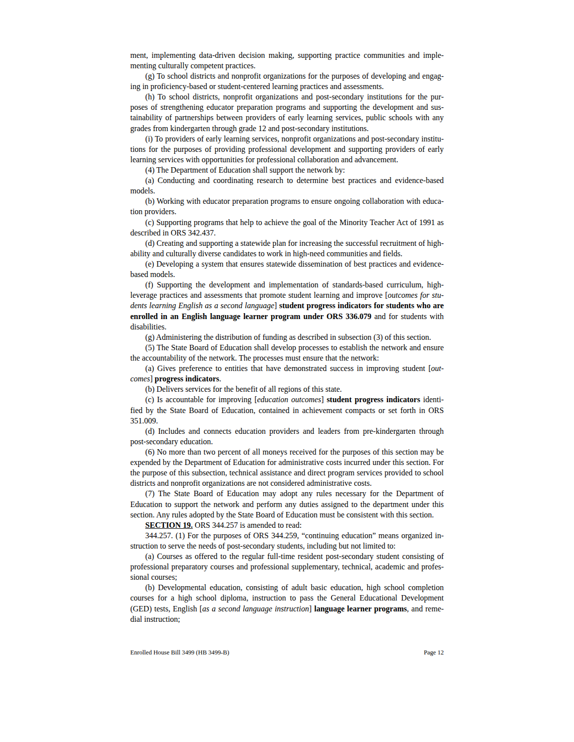ment, implementing data-driven decision making, supporting practice communities and implementing culturally competent practices.
(g) To school districts and nonprofit organizations for the purposes of developing and engaging in proficiency-based or student-centered learning practices and assessments.
(h) To school districts, nonprofit organizations and post-secondary institutions for the purposes of strengthening educator preparation programs and supporting the development and sustainability of partnerships between providers of early learning services, public schools with any grades from kindergarten through grade 12 and post-secondary institutions.
(i) To providers of early learning services, nonprofit organizations and post-secondary institutions for the purposes of providing professional development and supporting providers of early learning services with opportunities for professional collaboration and advancement.
(4) The Department of Education shall support the network by:
(a) Conducting and coordinating research to determine best practices and evidence-based models.
(b) Working with educator preparation programs to ensure ongoing collaboration with education providers.
(c) Supporting programs that help to achieve the goal of the Minority Teacher Act of 1991 as described in ORS 342.437.
(d) Creating and supporting a statewide plan for increasing the successful recruitment of high-ability and culturally diverse candidates to work in high-need communities and fields.
(e) Developing a system that ensures statewide dissemination of best practices and evidence-based models.
(f) Supporting the development and implementation of standards-based curriculum, high-leverage practices and assessments that promote student learning and improve [outcomes for students learning English as a second language] student progress indicators for students who are enrolled in an English language learner program under ORS 336.079 and for students with disabilities.
(g) Administering the distribution of funding as described in subsection (3) of this section.
(5) The State Board of Education shall develop processes to establish the network and ensure the accountability of the network. The processes must ensure that the network:
(a) Gives preference to entities that have demonstrated success in improving student [outcomes] progress indicators.
(b) Delivers services for the benefit of all regions of this state.
(c) Is accountable for improving [education outcomes] student progress indicators identified by the State Board of Education, contained in achievement compacts or set forth in ORS 351.009.
(d) Includes and connects education providers and leaders from pre-kindergarten through post-secondary education.
(6) No more than two percent of all moneys received for the purposes of this section may be expended by the Department of Education for administrative costs incurred under this section. For the purpose of this subsection, technical assistance and direct program services provided to school districts and nonprofit organizations are not considered administrative costs.
(7) The State Board of Education may adopt any rules necessary for the Department of Education to support the network and perform any duties assigned to the department under this section. Any rules adopted by the State Board of Education must be consistent with this section.
SECTION 19. ORS 344.257 is amended to read:
344.257. (1) For the purposes of ORS 344.259, “continuing education” means organized instruction to serve the needs of post-secondary students, including but not limited to:
(a) Courses as offered to the regular full-time resident post-secondary student consisting of professional preparatory courses and professional supplementary, technical, academic and professional courses;
(b) Developmental education, consisting of adult basic education, high school completion courses for a high school diploma, instruction to pass the General Educational Development (GED) tests, English [as a second language instruction] language learner programs, and remedial instruction;
Enrolled House Bill 3499 (HB 3499-B)
Page 12